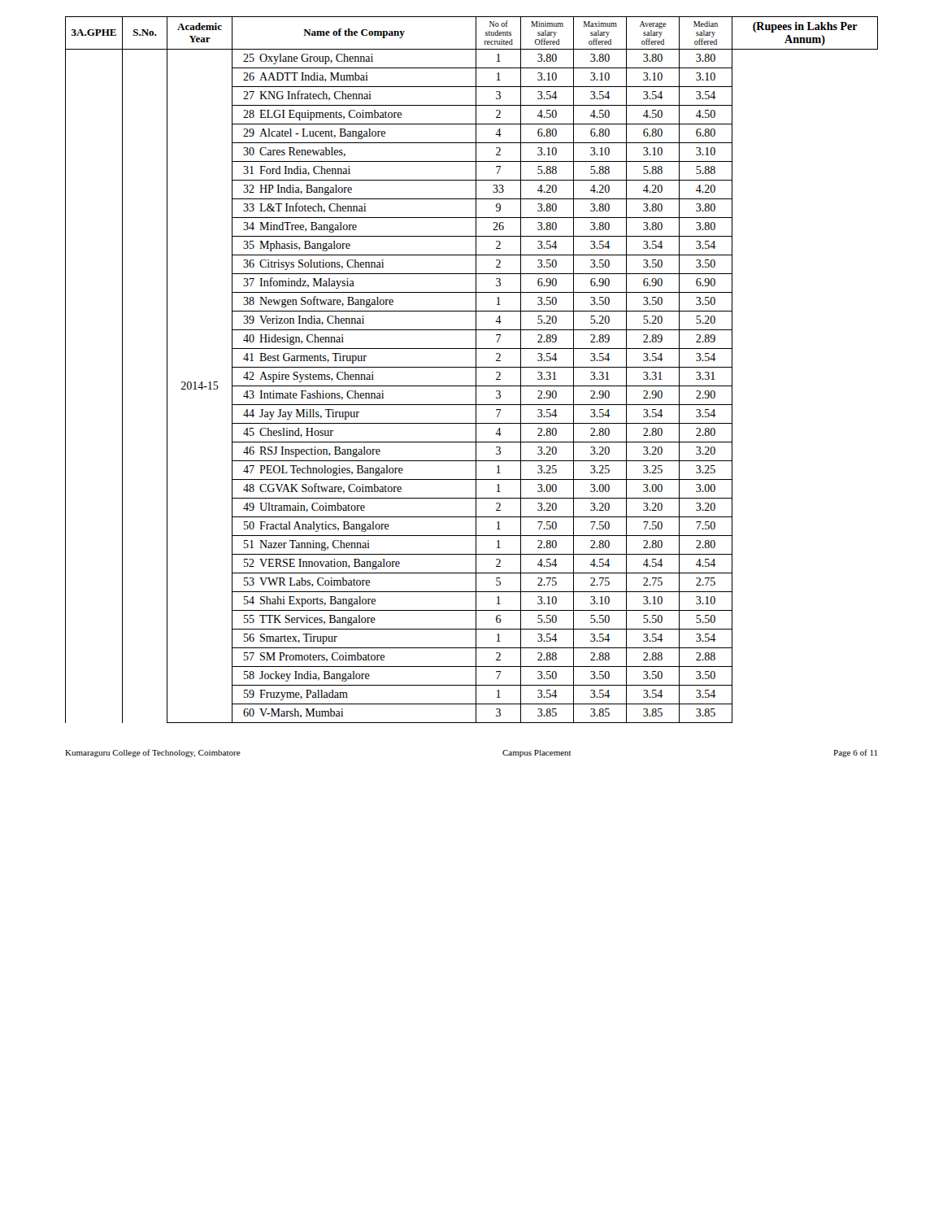| 3A.GPHE | S.No. | Academic Year | Name of the Company | No of students recruited | Minimum salary Offered | Maximum salary offered | Average salary offered | Median salary offered |
| --- | --- | --- | --- | --- | --- | --- | --- | --- |
| (Rupees in Lakhs Per Annum) |
| | | 2014-15 | 25 Oxylane Group, Chennai | 1 | 3.80 | 3.80 | 3.80 | 3.80 |
| 26 AADTT India, Mumbai | 1 | 3.10 | 3.10 | 3.10 | 3.10 |
| 27 KNG Infratech, Chennai | 3 | 3.54 | 3.54 | 3.54 | 3.54 |
| 28 ELGI Equipments, Coimbatore | 2 | 4.50 | 4.50 | 4.50 | 4.50 |
| 29 Alcatel - Lucent, Bangalore | 4 | 6.80 | 6.80 | 6.80 | 6.80 |
| 30 Cares Renewables, | 2 | 3.10 | 3.10 | 3.10 | 3.10 |
| 31 Ford India, Chennai | 7 | 5.88 | 5.88 | 5.88 | 5.88 |
| 32 HP India, Bangalore | 33 | 4.20 | 4.20 | 4.20 | 4.20 |
| 33 L&T Infotech, Chennai | 9 | 3.80 | 3.80 | 3.80 | 3.80 |
| 34 MindTree, Bangalore | 26 | 3.80 | 3.80 | 3.80 | 3.80 |
| 35 Mphasis, Bangalore | 2 | 3.54 | 3.54 | 3.54 | 3.54 |
| 36 Citrisys Solutions, Chennai | 2 | 3.50 | 3.50 | 3.50 | 3.50 |
| 37 Infomindz, Malaysia | 3 | 6.90 | 6.90 | 6.90 | 6.90 |
| 38 Newgen Software, Bangalore | 1 | 3.50 | 3.50 | 3.50 | 3.50 |
| 39 Verizon India, Chennai | 4 | 5.20 | 5.20 | 5.20 | 5.20 |
| 40 Hidesign, Chennai | 7 | 2.89 | 2.89 | 2.89 | 2.89 |
| 41 Best Garments, Tirupur | 2 | 3.54 | 3.54 | 3.54 | 3.54 |
| 42 Aspire Systems, Chennai | 2 | 3.31 | 3.31 | 3.31 | 3.31 |
| 43 Intimate Fashions, Chennai | 3 | 2.90 | 2.90 | 2.90 | 2.90 |
| 44 Jay Jay Mills, Tirupur | 7 | 3.54 | 3.54 | 3.54 | 3.54 |
| 45 Cheslind, Hosur | 4 | 2.80 | 2.80 | 2.80 | 2.80 |
| 46 RSJ Inspection, Bangalore | 3 | 3.20 | 3.20 | 3.20 | 3.20 |
| 47 PEOL Technologies, Bangalore | 1 | 3.25 | 3.25 | 3.25 | 3.25 |
| 48 CGVAK Software, Coimbatore | 1 | 3.00 | 3.00 | 3.00 | 3.00 |
| 49 Ultramain, Coimbatore | 2 | 3.20 | 3.20 | 3.20 | 3.20 |
| 50 Fractal Analytics, Bangalore | 1 | 7.50 | 7.50 | 7.50 | 7.50 |
| 51 Nazer Tanning, Chennai | 1 | 2.80 | 2.80 | 2.80 | 2.80 |
| 52 VERSE Innovation, Bangalore | 2 | 4.54 | 4.54 | 4.54 | 4.54 |
| 53 VWR Labs, Coimbatore | 5 | 2.75 | 2.75 | 2.75 | 2.75 |
| 54 Shahi Exports, Bangalore | 1 | 3.10 | 3.10 | 3.10 | 3.10 |
| 55 TTK Services, Bangalore | 6 | 5.50 | 5.50 | 5.50 | 5.50 |
| 56 Smartex, Tirupur | 1 | 3.54 | 3.54 | 3.54 | 3.54 |
| 57 SM Promoters, Coimbatore | 2 | 2.88 | 2.88 | 2.88 | 2.88 |
| 58 Jockey India, Bangalore | 7 | 3.50 | 3.50 | 3.50 | 3.50 |
| 59 Fruzyme, Palladam | 1 | 3.54 | 3.54 | 3.54 | 3.54 |
| 60 V-Marsh, Mumbai | 3 | 3.85 | 3.85 | 3.85 | 3.85 |
Kumaraguru College of Technology, Coimbatore Campus Placement Page 6 of 11